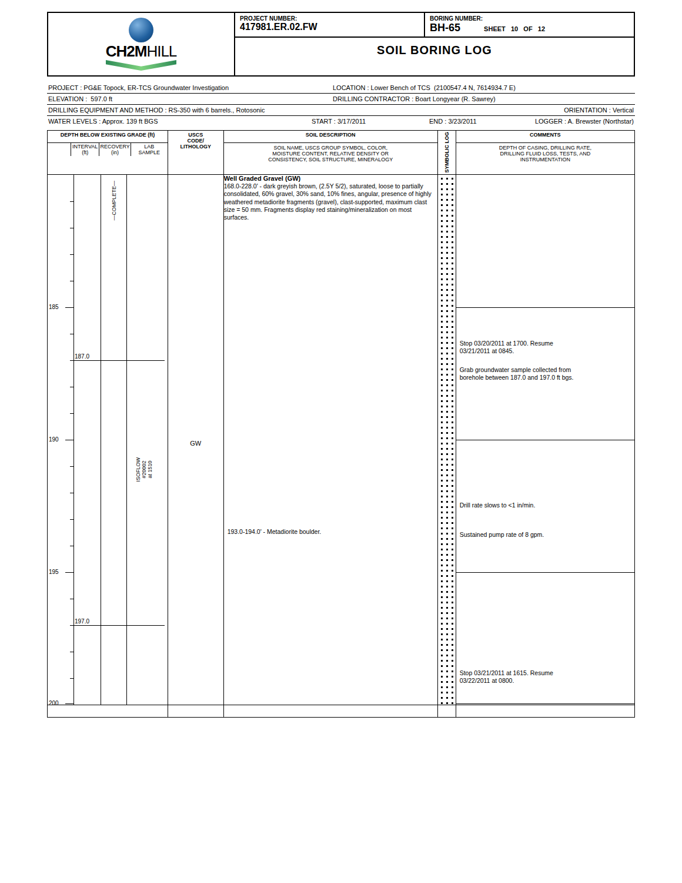CH2MHILL
PROJECT NUMBER:
417981.ER.02.FW
BORING NUMBER:
BH-65 SHEET 10 OF 12
SOIL BORING LOG
PROJECT : PG&E Topock, ER-TCS Groundwater Investigation
LOCATION : Lower Bench of TCS (2100547.4 N, 7614934.7 E)
ELEVATION : 597.0 ft
DRILLING CONTRACTOR : Boart Longyear (R. Sawrey)
DRILLING EQUIPMENT AND METHOD : RS-350 with 6 barrels., Rotosonic
ORIENTATION : Vertical
WATER LEVELS : Approx. 139 ft BGS
START : 3/17/2011
END : 3/23/2011 LOGGER : A. Brewster (Northstar)
| DEPTH BELOW EXISTING GRADE (ft) | USCS CODE/ LITHOLOGY | SOIL DESCRIPTION | SYMBOLIC LOG | COMMENTS |
| --- | --- | --- | --- | --- |
| / / INTERVAL (ft) / RECOVERY (in) / LAB SAMPLE / | SOIL NAME, USCS GROUP SYMBOL, COLOR, MOISTURE CONTENT, RELATIVE DENSITY OR CONSISTENCY, SOIL STRUCTURE, MINERALOGY | DEPTH OF CASING, DRILLING RATE, DRILLING FLUID LOSS, TESTS, AND INSTRUMENTATION |
| 185 190 195 200 187.0 197.0 —COMPLETE— ISOFLOW #20002 at 1510 | GW | Well Graded Gravel (GW) 168.0-228.0' - dark greyish brown, (2.5Y 5/2), saturated, loose to partially consolidated, 60% gravel, 30% sand, 10% fines, angular, presence of highly weathered metadiorite fragments (gravel), clast-supported, maximum clast size = 50 mm. Fragments display red staining/mineralization on most surfaces. 193.0-194.0' - Metadiorite boulder. | | Stop 03/20/2011 at 1700. Resume 03/21/2011 at 0845. Grab groundwater sample collected from borehole between 187.0 and 197.0 ft bgs. Drill rate slows to <1 in/min. Sustained pump rate of 8 gpm. Stop 03/21/2011 at 1615. Resume 03/22/2011 at 0800. |